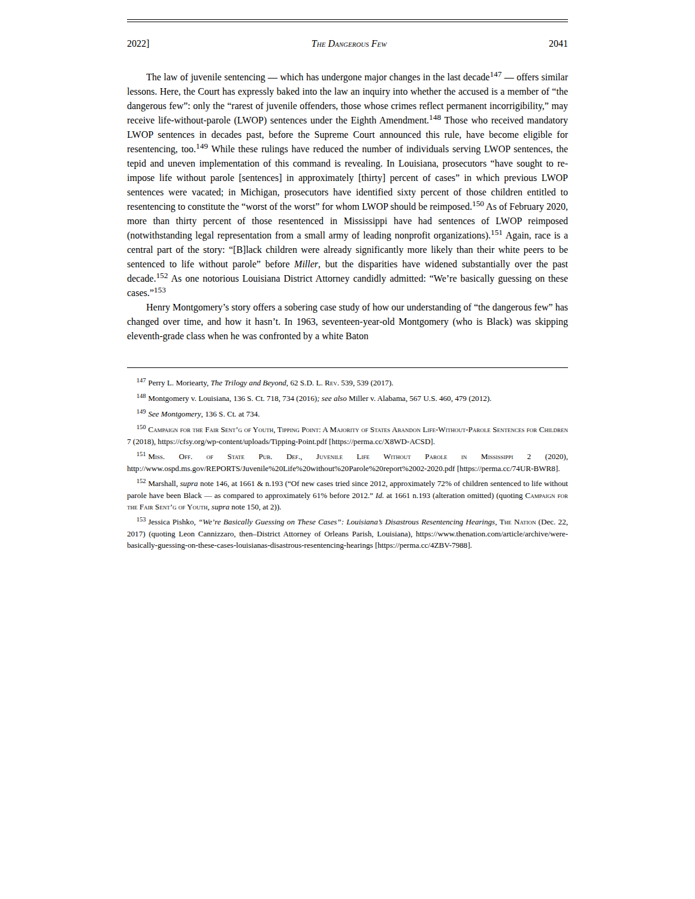2022] The Dangerous Few 2041
The law of juvenile sentencing — which has undergone major changes in the last decade147 — offers similar lessons. Here, the Court has expressly baked into the law an inquiry into whether the accused is a member of “the dangerous few”: only the “rarest of juvenile offenders, those whose crimes reflect permanent incorrigibility,” may receive life-without-parole (LWOP) sentences under the Eighth Amendment.148 Those who received mandatory LWOP sentences in decades past, before the Supreme Court announced this rule, have become eligible for resentencing, too.149 While these rulings have reduced the number of individuals serving LWOP sentences, the tepid and uneven implementation of this command is revealing. In Louisiana, prosecutors “have sought to re-impose life without parole [sentences] in approximately [thirty] percent of cases” in which previous LWOP sentences were vacated; in Michigan, prosecutors have identified sixty percent of those children entitled to resentencing to constitute the “worst of the worst” for whom LWOP should be reimposed.150 As of February 2020, more than thirty percent of those resentenced in Mississippi have had sentences of LWOP reimposed (notwithstanding legal representation from a small army of leading nonprofit organizations).151 Again, race is a central part of the story: “[B]lack children were already significantly more likely than their white peers to be sentenced to life without parole” before Miller, but the disparities have widened substantially over the past decade.152 As one notorious Louisiana District Attorney candidly admitted: “We’re basically guessing on these cases.”153
Henry Montgomery’s story offers a sobering case study of how our understanding of “the dangerous few” has changed over time, and how it hasn’t. In 1963, seventeen-year-old Montgomery (who is Black) was skipping eleventh-grade class when he was confronted by a white Baton
147 Perry L. Moriearty, The Trilogy and Beyond, 62 S.D. L. Rev. 539, 539 (2017).
148 Montgomery v. Louisiana, 136 S. Ct. 718, 734 (2016); see also Miller v. Alabama, 567 U.S. 460, 479 (2012).
149 See Montgomery, 136 S. Ct. at 734.
150 Campaign for the Fair Sent’g of Youth, Tipping Point: A Majority of States Abandon Life-Without-Parole Sentences for Children 7 (2018), https://cfsy.org/wp-content/uploads/Tipping-Point.pdf [https://perma.cc/X8WD-ACSD].
151 Miss. Off. of State Pub. Def., Juvenile Life Without Parole in Mississippi 2 (2020), http://www.ospd.ms.gov/REPORTS/Juvenile%20Life%20without%20Parole%20report%2002-2020.pdf [https://perma.cc/74UR-BWR8].
152 Marshall, supra note 146, at 1661 & n.193 (“Of new cases tried since 2012, approximately 72% of children sentenced to life without parole have been Black — as compared to approximately 61% before 2012.” Id. at 1661 n.193 (alteration omitted) (quoting Campaign for the Fair Sent’g of Youth, supra note 150, at 2)).
153 Jessica Pishko, “We’re Basically Guessing on These Cases”: Louisiana’s Disastrous Resentencing Hearings, The Nation (Dec. 22, 2017) (quoting Leon Cannizzaro, then–District Attorney of Orleans Parish, Louisiana), https://www.thenation.com/article/archive/were-basically-guessing-on-these-cases-louisianas-disastrous-resentencing-hearings [https://perma.cc/4ZBV-7988].